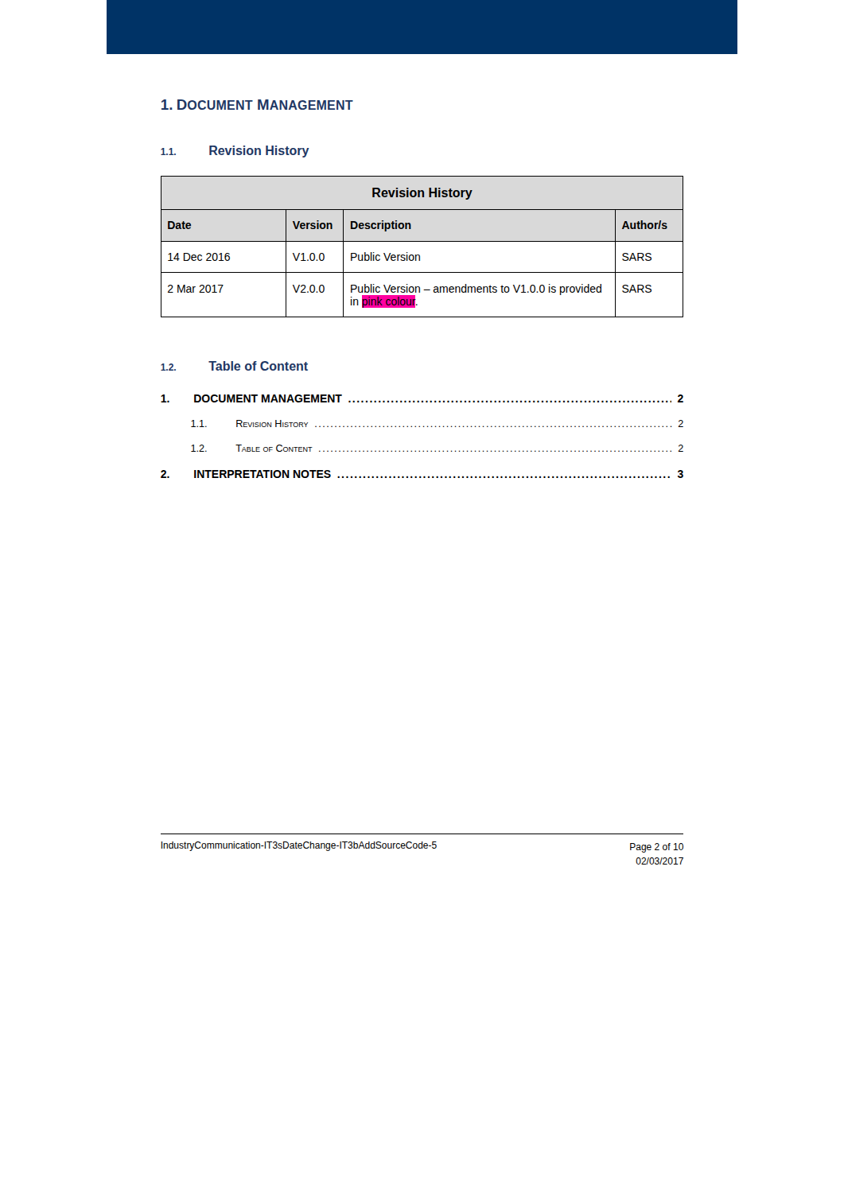1. DOCUMENT MANAGEMENT
1.1. Revision History
| Revision History |
| --- |
| Date | Version | Description | Author/s |
| 14 Dec 2016 | V1.0.0 | Public Version | SARS |
| 2 Mar 2017 | V2.0.0 | Public Version – amendments to V1.0.0 is provided in pink colour . | SARS |
1.2. Table of Content
1. DOCUMENT MANAGEMENT .................................................................................................................. 2
1.1. Revision History .......................................................................................................................... 2
1.2. Table of Content .......................................................................................................................... 2
2. INTERPRETATION NOTES ................................................................................................................. 3
IndustryCommunication-IT3sDateChange-IT3bAddSourceCode-5
Page 2 of 10
02/03/2017